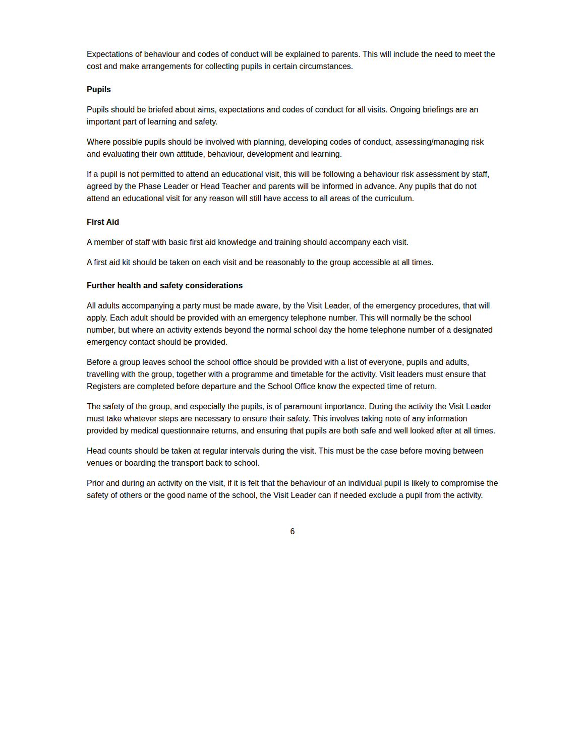Expectations of behaviour and codes of conduct will be explained to parents. This will include the need to meet the cost and make arrangements for collecting pupils in certain circumstances.
Pupils
Pupils should be briefed about aims, expectations and codes of conduct for all visits. Ongoing briefings are an important part of learning and safety.
Where possible pupils should be involved with planning, developing codes of conduct, assessing/managing risk and evaluating their own attitude, behaviour, development and learning.
If a pupil is not permitted to attend an educational visit, this will be following a behaviour risk assessment by staff, agreed by the Phase Leader or Head Teacher and parents will be informed in advance. Any pupils that do not attend an educational visit for any reason will still have access to all areas of the curriculum.
First Aid
A member of staff with basic first aid knowledge and training should accompany each visit.
A first aid kit should be taken on each visit and be reasonably to the group accessible at all times.
Further health and safety considerations
All adults accompanying a party must be made aware, by the Visit Leader, of the emergency procedures, that will apply. Each adult should be provided with an emergency telephone number. This will normally be the school number, but where an activity extends beyond the normal school day the home telephone number of a designated emergency contact should be provided.
Before a group leaves school the school office should be provided with a list of everyone, pupils and adults, travelling with the group, together with a programme and timetable for the activity. Visit leaders must ensure that Registers are completed before departure and the School Office know the expected time of return.
The safety of the group, and especially the pupils, is of paramount importance. During the activity the Visit Leader must take whatever steps are necessary to ensure their safety. This involves taking note of any information provided by medical questionnaire returns, and ensuring that pupils are both safe and well looked after at all times.
Head counts should be taken at regular intervals during the visit. This must be the case before moving between venues or boarding the transport back to school.
Prior and during an activity on the visit, if it is felt that the behaviour of an individual pupil is likely to compromise the safety of others or the good name of the school, the Visit Leader can if needed exclude a pupil from the activity.
6